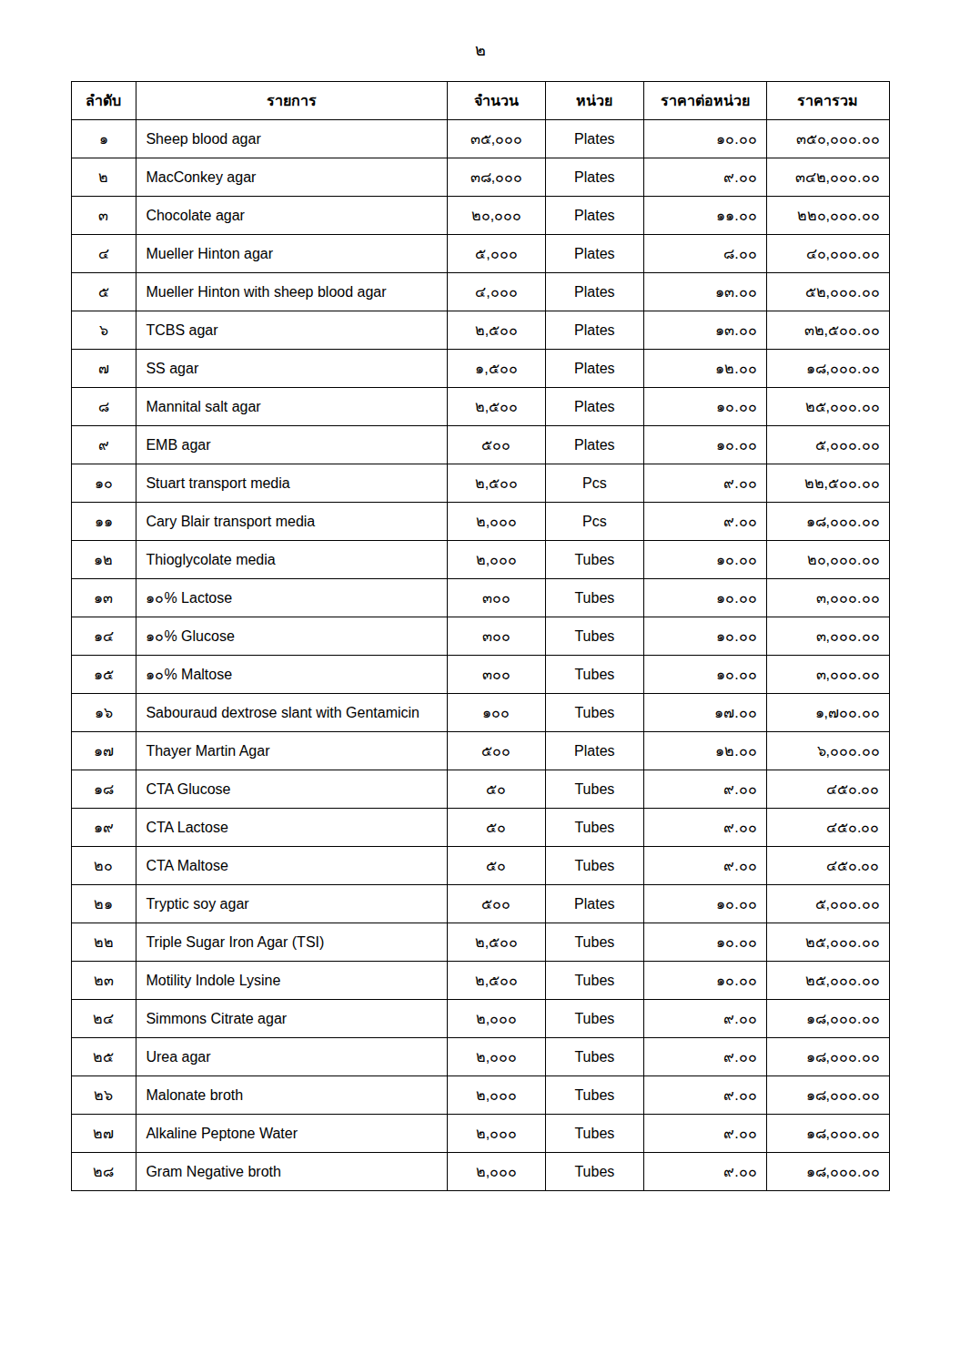๒
| ลำดับ | รายการ | จำนวน | หน่วย | ราคาต่อหน่วย | ราคารวม |
| --- | --- | --- | --- | --- | --- |
| ๑ | Sheep blood agar | ๓๕,๐๐๐ | Plates | ๑๐.๐๐ | ๓๕๐,๐๐๐.๐๐ |
| ๒ | MacConkey agar | ๓๘,๐๐๐ | Plates | ๙.๐๐ | ๓๔๒,๐๐๐.๐๐ |
| ๓ | Chocolate agar | ๒๐,๐๐๐ | Plates | ๑๑.๐๐ | ๒๒๐,๐๐๐.๐๐ |
| ๔ | Mueller Hinton agar | ๕,๐๐๐ | Plates | ๘.๐๐ | ๔๐,๐๐๐.๐๐ |
| ๕ | Mueller Hinton with sheep blood agar | ๔,๐๐๐ | Plates | ๑๓.๐๐ | ๕๒,๐๐๐.๐๐ |
| ๖ | TCBS agar | ๒,๕๐๐ | Plates | ๑๓.๐๐ | ๓๒,๕๐๐.๐๐ |
| ๗ | SS agar | ๑,๕๐๐ | Plates | ๑๒.๐๐ | ๑๘,๐๐๐.๐๐ |
| ๘ | Mannital salt agar | ๒,๕๐๐ | Plates | ๑๐.๐๐ | ๒๕,๐๐๐.๐๐ |
| ๙ | EMB agar | ๕๐๐ | Plates | ๑๐.๐๐ | ๕,๐๐๐.๐๐ |
| ๑๐ | Stuart transport media | ๒,๕๐๐ | Pcs | ๙.๐๐ | ๒๒,๕๐๐.๐๐ |
| ๑๑ | Cary Blair transport media | ๒,๐๐๐ | Pcs | ๙.๐๐ | ๑๘,๐๐๐.๐๐ |
| ๑๒ | Thioglycolate media | ๒,๐๐๐ | Tubes | ๑๐.๐๐ | ๒๐,๐๐๐.๐๐ |
| ๑๓ | ๑๐% Lactose | ๓๐๐ | Tubes | ๑๐.๐๐ | ๓,๐๐๐.๐๐ |
| ๑๔ | ๑๐% Glucose | ๓๐๐ | Tubes | ๑๐.๐๐ | ๓,๐๐๐.๐๐ |
| ๑๕ | ๑๐% Maltose | ๓๐๐ | Tubes | ๑๐.๐๐ | ๓,๐๐๐.๐๐ |
| ๑๖ | Sabouraud dextrose slant with Gentamicin | ๑๐๐ | Tubes | ๑๗.๐๐ | ๑,๗๐๐.๐๐ |
| ๑๗ | Thayer Martin Agar | ๕๐๐ | Plates | ๑๒.๐๐ | ๖,๐๐๐.๐๐ |
| ๑๘ | CTA Glucose | ๕๐ | Tubes | ๙.๐๐ | ๔๕๐.๐๐ |
| ๑๙ | CTA Lactose | ๕๐ | Tubes | ๙.๐๐ | ๔๕๐.๐๐ |
| ๒๐ | CTA Maltose | ๕๐ | Tubes | ๙.๐๐ | ๔๕๐.๐๐ |
| ๒๑ | Tryptic soy agar | ๕๐๐ | Plates | ๑๐.๐๐ | ๕,๐๐๐.๐๐ |
| ๒๒ | Triple Sugar Iron Agar (TSI) | ๒,๕๐๐ | Tubes | ๑๐.๐๐ | ๒๕,๐๐๐.๐๐ |
| ๒๓ | Motility Indole Lysine | ๒,๕๐๐ | Tubes | ๑๐.๐๐ | ๒๕,๐๐๐.๐๐ |
| ๒๔ | Simmons Citrate agar | ๒,๐๐๐ | Tubes | ๙.๐๐ | ๑๘,๐๐๐.๐๐ |
| ๒๕ | Urea agar | ๒,๐๐๐ | Tubes | ๙.๐๐ | ๑๘,๐๐๐.๐๐ |
| ๒๖ | Malonate broth | ๒,๐๐๐ | Tubes | ๙.๐๐ | ๑๘,๐๐๐.๐๐ |
| ๒๗ | Alkaline Peptone Water | ๒,๐๐๐ | Tubes | ๙.๐๐ | ๑๘,๐๐๐.๐๐ |
| ๒๘ | Gram Negative broth | ๒,๐๐๐ | Tubes | ๙.๐๐ | ๑๘,๐๐๐.๐๐ |